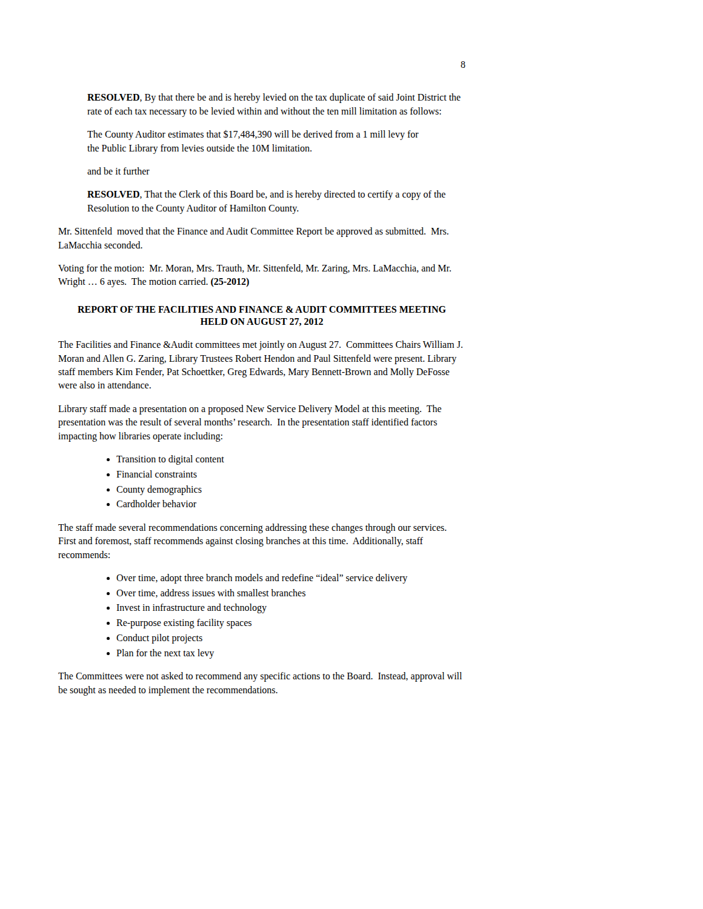8
RESOLVED, By that there be and is hereby levied on the tax duplicate of said Joint District the rate of each tax necessary to be levied within and without the ten mill limitation as follows:
The County Auditor estimates that $17,484,390 will be derived from a 1 mill levy for
the Public Library from levies outside the 10M limitation.
and be it further
RESOLVED, That the Clerk of this Board be, and is hereby directed to certify a copy of the Resolution to the County Auditor of Hamilton County.
Mr. Sittenfeld moved that the Finance and Audit Committee Report be approved as submitted. Mrs. LaMacchia seconded.
Voting for the motion: Mr. Moran, Mrs. Trauth, Mr. Sittenfeld, Mr. Zaring, Mrs. LaMacchia, and Mr. Wright … 6 ayes. The motion carried. (25-2012)
REPORT OF THE FACILITIES AND FINANCE & AUDIT COMMITTEES MEETING
HELD ON AUGUST 27, 2012
The Facilities and Finance &Audit committees met jointly on August 27. Committees Chairs William J. Moran and Allen G. Zaring, Library Trustees Robert Hendon and Paul Sittenfeld were present. Library staff members Kim Fender, Pat Schoettker, Greg Edwards, Mary Bennett-Brown and Molly DeFosse were also in attendance.
Library staff made a presentation on a proposed New Service Delivery Model at this meeting. The presentation was the result of several months’ research. In the presentation staff identified factors impacting how libraries operate including:
Transition to digital content
Financial constraints
County demographics
Cardholder behavior
The staff made several recommendations concerning addressing these changes through our services. First and foremost, staff recommends against closing branches at this time. Additionally, staff recommends:
Over time, adopt three branch models and redefine “ideal” service delivery
Over time, address issues with smallest branches
Invest in infrastructure and technology
Re-purpose existing facility spaces
Conduct pilot projects
Plan for the next tax levy
The Committees were not asked to recommend any specific actions to the Board. Instead, approval will be sought as needed to implement the recommendations.